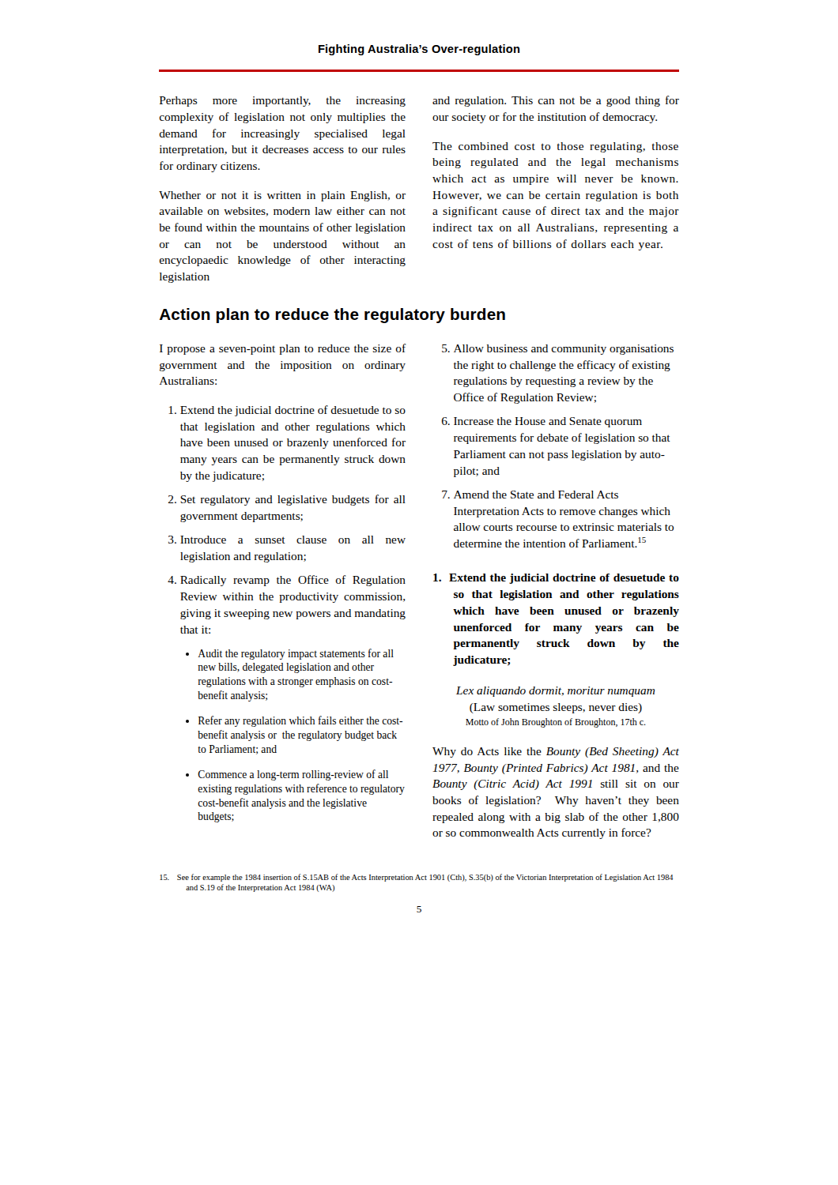Fighting Australia’s Over-regulation
Perhaps more importantly, the increasing complexity of legislation not only multiplies the demand for increasingly specialised legal interpretation, but it decreases access to our rules for ordinary citizens.
Whether or not it is written in plain English, or available on websites, modern law either can not be found within the mountains of other legislation or can not be understood without an encyclopaedic knowledge of other interacting legislation
and regulation. This can not be a good thing for our society or for the institution of democracy.
The combined cost to those regulating, those being regulated and the legal mechanisms which act as umpire will never be known. However, we can be certain regulation is both a significant cause of direct tax and the major indirect tax on all Australians, representing a cost of tens of billions of dollars each year.
Action plan to reduce the regulatory burden
I propose a seven-point plan to reduce the size of government and the imposition on ordinary Australians:
Extend the judicial doctrine of desuetude to so that legislation and other regulations which have been unused or brazenly unenforced for many years can be permanently struck down by the judicature;
Set regulatory and legislative budgets for all government departments;
Introduce a sunset clause on all new legislation and regulation;
Radically revamp the Office of Regulation Review within the productivity commission, giving it sweeping new powers and mandating that it:
Audit the regulatory impact statements for all new bills, delegated legislation and other regulations with a stronger emphasis on cost-benefit analysis;
Refer any regulation which fails either the cost-benefit analysis or the regulatory budget back to Parliament; and
Commence a long-term rolling-review of all existing regulations with reference to regulatory cost-benefit analysis and the legislative budgets;
Allow business and community organisations the right to challenge the efficacy of existing regulations by requesting a review by the Office of Regulation Review;
Increase the House and Senate quorum requirements for debate of legislation so that Parliament can not pass legislation by auto-pilot; and
Amend the State and Federal Acts Interpretation Acts to remove changes which allow courts recourse to extrinsic materials to determine the intention of Parliament.15
1. Extend the judicial doctrine of desuetude to so that legislation and other regulations which have been unused or brazenly unenforced for many years can be permanently struck down by the judicature;
Lex aliquando dormit, moritur numquam (Law sometimes sleeps, never dies) Motto of John Broughton of Broughton, 17th c.
Why do Acts like the Bounty (Bed Sheeting) Act 1977, Bounty (Printed Fabrics) Act 1981, and the Bounty (Citric Acid) Act 1991 still sit on our books of legislation? Why haven’t they been repealed along with a big slab of the other 1,800 or so commonwealth Acts currently in force?
15. See for example the 1984 insertion of S.15AB of the Acts Interpretation Act 1901 (Cth), S.35(b) of the Victorian Interpretation of Legislation Act 1984 and S.19 of the Interpretation Act 1984 (WA)
5